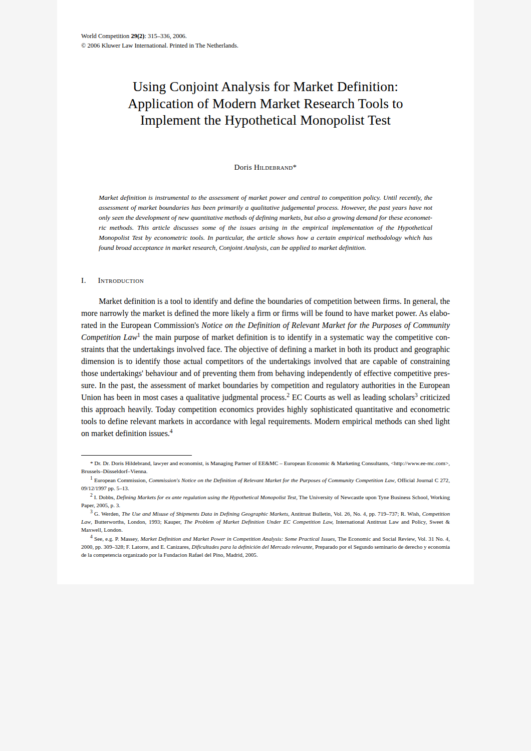World Competition 29(2): 315–336, 2006.
© 2006 Kluwer Law International. Printed in The Netherlands.
Using Conjoint Analysis for Market Definition:
Application of Modern Market Research Tools to
Implement the Hypothetical Monopolist Test
Doris Hildebrand*
Market definition is instrumental to the assessment of market power and central to competition policy. Until recently, the assessment of market boundaries has been primarily a qualitative judgemental process. However, the past years have not only seen the development of new quantitative methods of defining markets, but also a growing demand for these econometric methods. This article discusses some of the issues arising in the empirical implementation of the Hypothetical Monopolist Test by econometric tools. In particular, the article shows how a certain empirical methodology which has found broad acceptance in market research, Conjoint Analysis, can be applied to market definition.
I. Introduction
Market definition is a tool to identify and define the boundaries of competition between firms. In general, the more narrowly the market is defined the more likely a firm or firms will be found to have market power. As elaborated in the European Commission's Notice on the Definition of Relevant Market for the Purposes of Community Competition Law1 the main purpose of market definition is to identify in a systematic way the competitive constraints that the undertakings involved face. The objective of defining a market in both its product and geographic dimension is to identify those actual competitors of the undertakings involved that are capable of constraining those undertakings' behaviour and of preventing them from behaving independently of effective competitive pressure. In the past, the assessment of market boundaries by competition and regulatory authorities in the European Union has been in most cases a qualitative judgmental process.2 EC Courts as well as leading scholars3 criticized this approach heavily. Today competition economics provides highly sophisticated quantitative and econometric tools to define relevant markets in accordance with legal requirements. Modern empirical methods can shed light on market definition issues.4
* Dr. Dr. Doris Hildebrand, lawyer and economist, is Managing Partner of EE&MC – European Economic & Marketing Consultants, <http://www.ee-mc.com>, Brussels–Düsseldorf–Vienna.
1 European Commission, Commission's Notice on the Definition of Relevant Market for the Purposes of Community Competition Law, Official Journal C 272, 09/12/1997 pp. 5–13.
2 I. Dobbs, Defining Markets for ex ante regulation using the Hypothetical Monopolist Test, The University of Newcastle upon Tyne Business School, Working Paper, 2005, p. 3.
3 G. Werden, The Use and Misuse of Shipments Data in Defining Geographic Markets, Antitrust Bulletin, Vol. 26, No. 4, pp. 719–737; R. Wish, Competition Law, Butterworths, London, 1993; Kauper, The Problem of Market Definition Under EC Competition Law, International Antitrust Law and Policy, Sweet & Maxwell, London.
4 See, e.g. P. Massey, Market Definition and Market Power in Competition Analysis: Some Practical Issues, The Economic and Social Review, Vol. 31 No. 4, 2000, pp. 309–328; F. Latorre, and E. Canizares, Dificultades para la definición del Mercado relevante, Preparado por el Segundo seminario de derecho y economia de la competencia organizado por la Fundacion Rafael del Pino, Madrid, 2005.